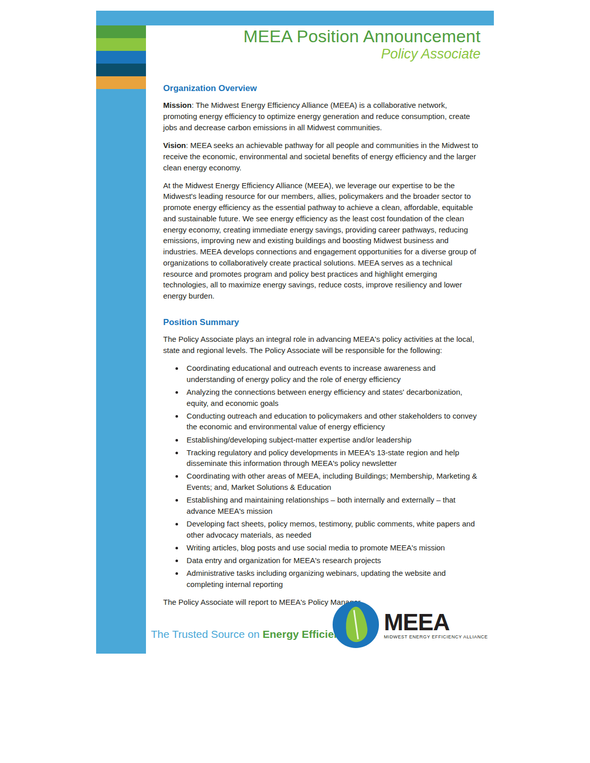MEEA Position Announcement
Policy Associate
Organization Overview
Mission: The Midwest Energy Efficiency Alliance (MEEA) is a collaborative network, promoting energy efficiency to optimize energy generation and reduce consumption, create jobs and decrease carbon emissions in all Midwest communities.
Vision: MEEA seeks an achievable pathway for all people and communities in the Midwest to receive the economic, environmental and societal benefits of energy efficiency and the larger clean energy economy.
At the Midwest Energy Efficiency Alliance (MEEA), we leverage our expertise to be the Midwest's leading resource for our members, allies, policymakers and the broader sector to promote energy efficiency as the essential pathway to achieve a clean, affordable, equitable and sustainable future. We see energy efficiency as the least cost foundation of the clean energy economy, creating immediate energy savings, providing career pathways, reducing emissions, improving new and existing buildings and boosting Midwest business and industries. MEEA develops connections and engagement opportunities for a diverse group of organizations to collaboratively create practical solutions. MEEA serves as a technical resource and promotes program and policy best practices and highlight emerging technologies, all to maximize energy savings, reduce costs, improve resiliency and lower energy burden.
Position Summary
The Policy Associate plays an integral role in advancing MEEA's policy activities at the local, state and regional levels. The Policy Associate will be responsible for the following:
Coordinating educational and outreach events to increase awareness and understanding of energy policy and the role of energy efficiency
Analyzing the connections between energy efficiency and states' decarbonization, equity, and economic goals
Conducting outreach and education to policymakers and other stakeholders to convey the economic and environmental value of energy efficiency
Establishing/developing subject-matter expertise and/or leadership
Tracking regulatory and policy developments in MEEA's 13-state region and help disseminate this information through MEEA's policy newsletter
Coordinating with other areas of MEEA, including Buildings; Membership, Marketing & Events; and, Market Solutions & Education
Establishing and maintaining relationships – both internally and externally – that advance MEEA's mission
Developing fact sheets, policy memos, testimony, public comments, white papers and other advocacy materials, as needed
Writing articles, blog posts and use social media to promote MEEA's mission
Data entry and organization for MEEA's research projects
Administrative tasks including organizing webinars, updating the website and completing internal reporting
The Policy Associate will report to MEEA's Policy Manager.
The Trusted Source on Energy Efficiency
MEEA
MIDWEST ENERGY EFFICIENCY ALLIANCE